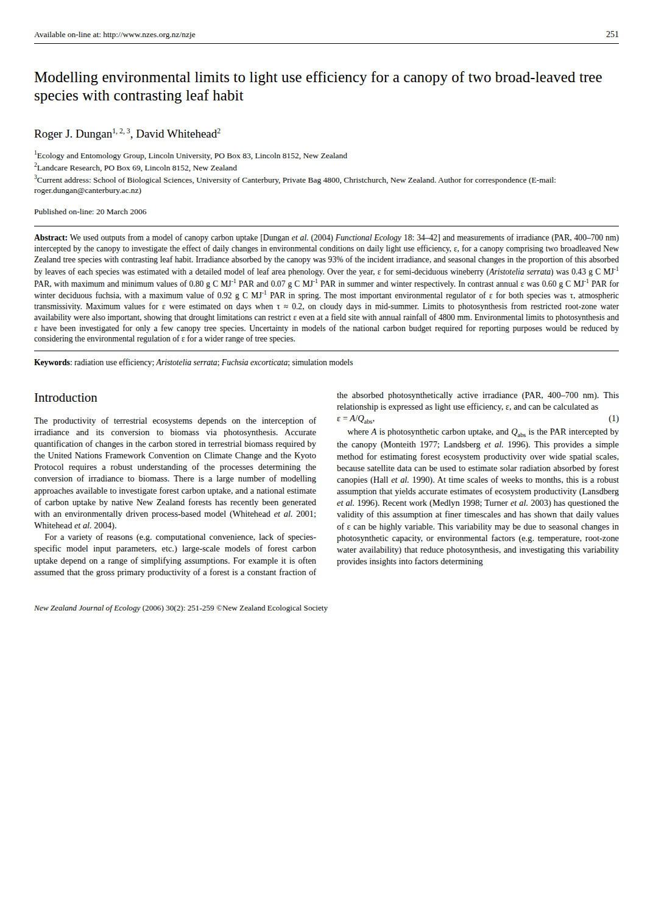Available on-line at: http://www.nzes.org.nz/nzje 251
Modelling environmental limits to light use efficiency for a canopy of two broad-leaved tree species with contrasting leaf habit
Roger J. Dungan1, 2, 3, David Whitehead2
1Ecology and Entomology Group, Lincoln University, PO Box 83, Lincoln 8152, New Zealand
2Landcare Research, PO Box 69, Lincoln 8152, New Zealand
3Current address: School of Biological Sciences, University of Canterbury, Private Bag 4800, Christchurch, New Zealand. Author for correspondence (E-mail: roger.dungan@canterbury.ac.nz)
Published on-line: 20 March 2006
Abstract: We used outputs from a model of canopy carbon uptake [Dungan et al. (2004) Functional Ecology 18: 34–42] and measurements of irradiance (PAR, 400–700 nm) intercepted by the canopy to investigate the effect of daily changes in environmental conditions on daily light use efficiency, ε, for a canopy comprising two broadleaved New Zealand tree species with contrasting leaf habit. Irradiance absorbed by the canopy was 93% of the incident irradiance, and seasonal changes in the proportion of this absorbed by leaves of each species was estimated with a detailed model of leaf area phenology. Over the year, ε for semi-deciduous wineberry (Aristotelia serrata) was 0.43 g C MJ-1 PAR, with maximum and minimum values of 0.80 g C MJ-1 PAR and 0.07 g C MJ-1 PAR in summer and winter respectively. In contrast annual ε was 0.60 g C MJ-1 PAR for winter deciduous fuchsia, with a maximum value of 0.92 g C MJ-1 PAR in spring. The most important environmental regulator of ε for both species was τ, atmospheric transmissivity. Maximum values for ε were estimated on days when τ ≈ 0.2, on cloudy days in mid-summer. Limits to photosynthesis from restricted root-zone water availability were also important, showing that drought limitations can restrict ε even at a field site with annual rainfall of 4800 mm. Environmental limits to photosynthesis and ε have been investigated for only a few canopy tree species. Uncertainty in models of the national carbon budget required for reporting purposes would be reduced by considering the environmental regulation of ε for a wider range of tree species.
Keywords: radiation use efficiency; Aristotelia serrata; Fuchsia excorticata; simulation models
Introduction
The productivity of terrestrial ecosystems depends on the interception of irradiance and its conversion to biomass via photosynthesis. Accurate quantification of changes in the carbon stored in terrestrial biomass required by the United Nations Framework Convention on Climate Change and the Kyoto Protocol requires a robust understanding of the processes determining the conversion of irradiance to biomass. There is a large number of modelling approaches available to investigate forest carbon uptake, and a national estimate of carbon uptake by native New Zealand forests has recently been generated with an environmentally driven process-based model (Whitehead et al. 2001; Whitehead et al. 2004).
For a variety of reasons (e.g. computational convenience, lack of species-specific model input parameters, etc.) large-scale models of forest carbon uptake depend on a range of simplifying assumptions. For example it is often assumed that the gross primary productivity of a forest is a constant fraction of the absorbed photosynthetically active irradiance (PAR, 400–700 nm). This relationship is expressed as light use efficiency, ε, and can be calculated as
ε = A/Qabs,(1)
where A is photosynthetic carbon uptake, and Qabs is the PAR intercepted by the canopy (Monteith 1977; Landsberg et al. 1996). This provides a simple method for estimating forest ecosystem productivity over wide spatial scales, because satellite data can be used to estimate solar radiation absorbed by forest canopies (Hall et al. 1990). At time scales of weeks to months, this is a robust assumption that yields accurate estimates of ecosystem productivity (Lansdberg et al. 1996). Recent work (Medlyn 1998; Turner et al. 2003) has questioned the validity of this assumption at finer timescales and has shown that daily values of ε can be highly variable. This variability may be due to seasonal changes in photosynthetic capacity, or environmental factors (e.g. temperature, root-zone water availability) that reduce photosynthesis, and investigating this variability provides insights into factors determining
New Zealand Journal of Ecology (2006) 30(2): 251-259 ©New Zealand Ecological Society